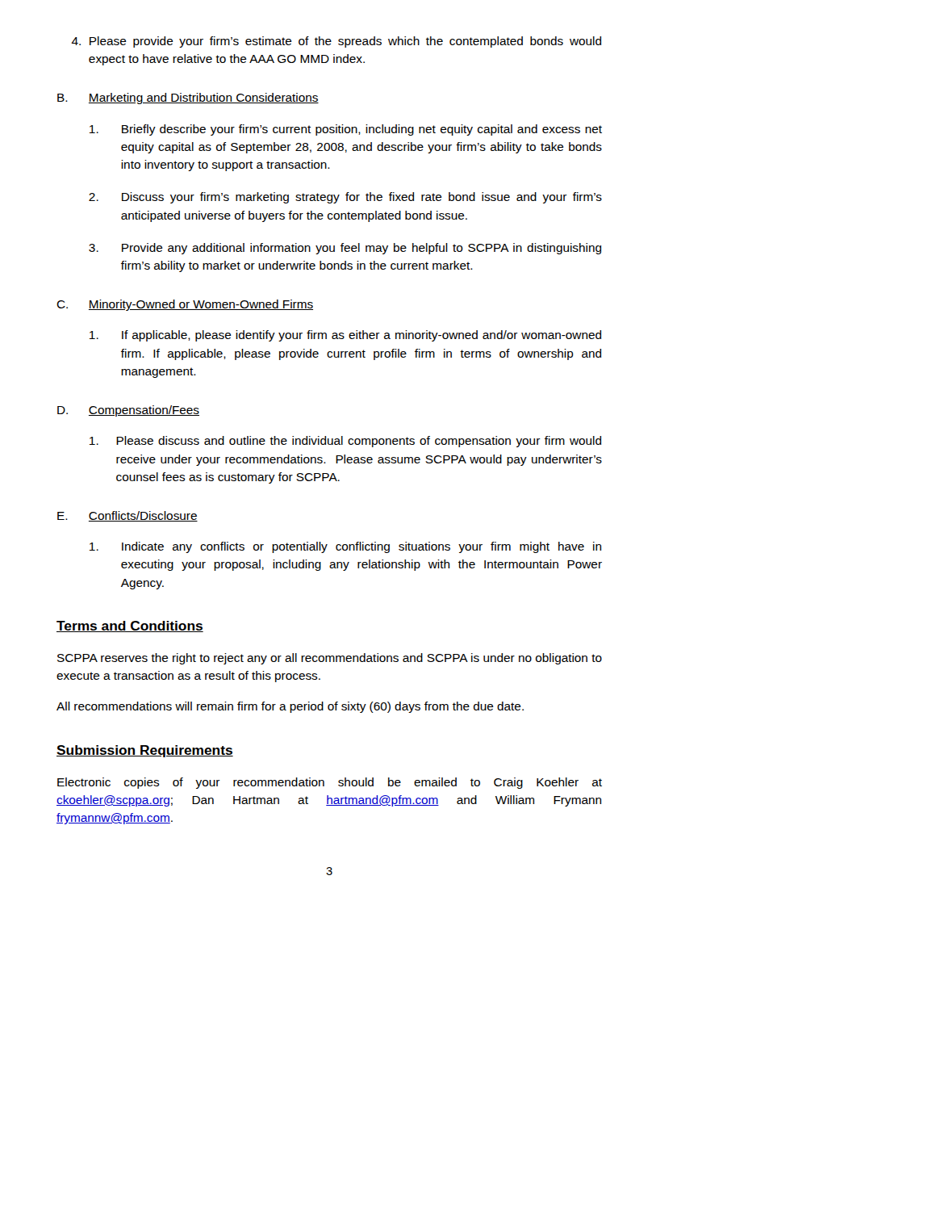4.
Please provide your firm’s estimate of the spreads which the contemplated bonds would expect to have relative to the AAA GO MMD index.
B.
Marketing and Distribution Considerations
1.
Briefly describe your firm’s current position, including net equity capital and excess net equity capital as of September 28, 2008, and describe your firm’s ability to take bonds into inventory to support a transaction.
2.
Discuss your firm’s marketing strategy for the fixed rate bond issue and your firm’s anticipated universe of buyers for the contemplated bond issue.
3.
Provide any additional information you feel may be helpful to SCPPA in distinguishing firm’s ability to market or underwrite bonds in the current market.
C.
Minority-Owned or Women-Owned Firms
1.
If applicable, please identify your firm as either a minority-owned and/or woman-owned firm. If applicable, please provide current profile firm in terms of ownership and management.
D.
Compensation/Fees
1.
Please discuss and outline the individual components of compensation your firm would receive under your recommendations. Please assume SCPPA would pay underwriter’s counsel fees as is customary for SCPPA.
E.
Conflicts/Disclosure
1.
Indicate any conflicts or potentially conflicting situations your firm might have in executing your proposal, including any relationship with the Intermountain Power Agency.
Terms and Conditions
SCPPA reserves the right to reject any or all recommendations and SCPPA is under no obligation to execute a transaction as a result of this process.
All recommendations will remain firm for a period of sixty (60) days from the due date.
Submission Requirements
Electronic copies of your recommendation should be emailed to Craig Koehler at ckoehler@scppa.org; Dan Hartman at hartmand@pfm.com and William Frymann frymannw@pfm.com.
3